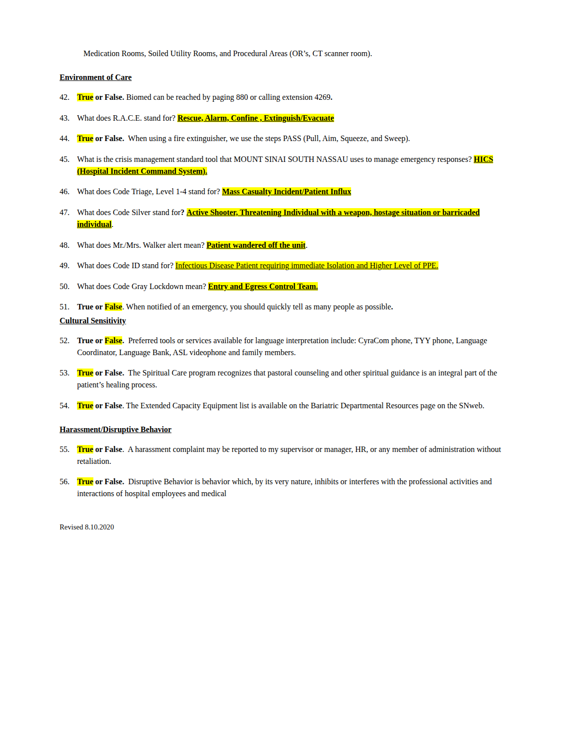Medication Rooms, Soiled Utility Rooms, and Procedural Areas (OR’s, CT scanner room).
Environment of Care
42. True or False. Biomed can be reached by paging 880 or calling extension 4269.
43. What does R.A.C.E. stand for? Rescue, Alarm, Confine , Extinguish/Evacuate
44. True or False. When using a fire extinguisher, we use the steps PASS (Pull, Aim, Squeeze, and Sweep).
45. What is the crisis management standard tool that MOUNT SINAI SOUTH NASSAU uses to manage emergency responses? HICS (Hospital Incident Command System).
46. What does Code Triage, Level 1-4 stand for? Mass Casualty Incident/Patient Influx
47. What does Code Silver stand for? Active Shooter, Threatening Individual with a weapon, hostage situation or barricaded individual.
48. What does Mr./Mrs. Walker alert mean? Patient wandered off the unit.
49. What does Code ID stand for? Infectious Disease Patient requiring immediate Isolation and Higher Level of PPE.
50. What does Code Gray Lockdown mean? Entry and Egress Control Team.
51. True or False. When notified of an emergency, you should quickly tell as many people as possible.
Cultural Sensitivity
52. True or False. Preferred tools or services available for language interpretation include: CyraCom phone, TYY phone, Language Coordinator, Language Bank, ASL videophone and family members.
53. True or False. The Spiritual Care program recognizes that pastoral counseling and other spiritual guidance is an integral part of the patient’s healing process.
54. True or False. The Extended Capacity Equipment list is available on the Bariatric Departmental Resources page on the SNweb.
Harassment/Disruptive Behavior
55. True or False. A harassment complaint may be reported to my supervisor or manager, HR, or any member of administration without retaliation.
56. True or False. Disruptive Behavior is behavior which, by its very nature, inhibits or interferes with the professional activities and interactions of hospital employees and medical
Revised 8.10.2020